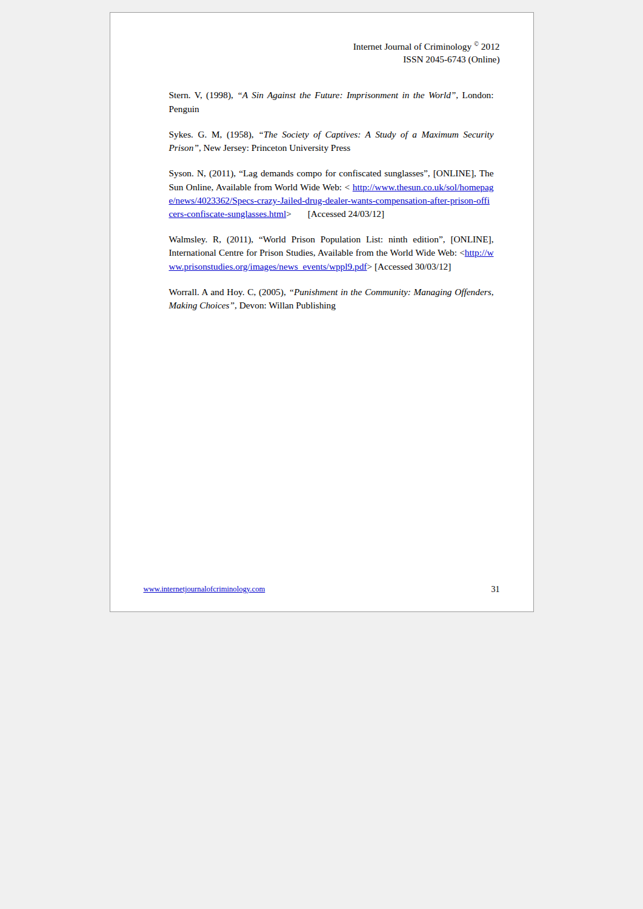Internet Journal of Criminology © 2012
ISSN 2045-6743 (Online)
Stern. V, (1998), “A Sin Against the Future: Imprisonment in the World”, London: Penguin
Sykes. G. M, (1958), “The Society of Captives: A Study of a Maximum Security Prison”, New Jersey: Princeton University Press
Syson. N, (2011), “Lag demands compo for confiscated sunglasses”, [ONLINE], The Sun Online, Available from World Wide Web: < http://www.thesun.co.uk/sol/homepage/news/4023362/Specs-crazy-Jailed-drug-dealer-wants-compensation-after-prison-officers-confiscate-sunglasses.html> [Accessed 24/03/12]
Walmsley. R, (2011), “World Prison Population List: ninth edition”, [ONLINE], International Centre for Prison Studies, Available from the World Wide Web: <http://www.prisonstudies.org/images/news_events/wppl9.pdf> [Accessed 30/03/12]
Worrall. A and Hoy. C, (2005), “Punishment in the Community: Managing Offenders, Making Choices”, Devon: Willan Publishing
31 www.internetjournalofcriminology.com